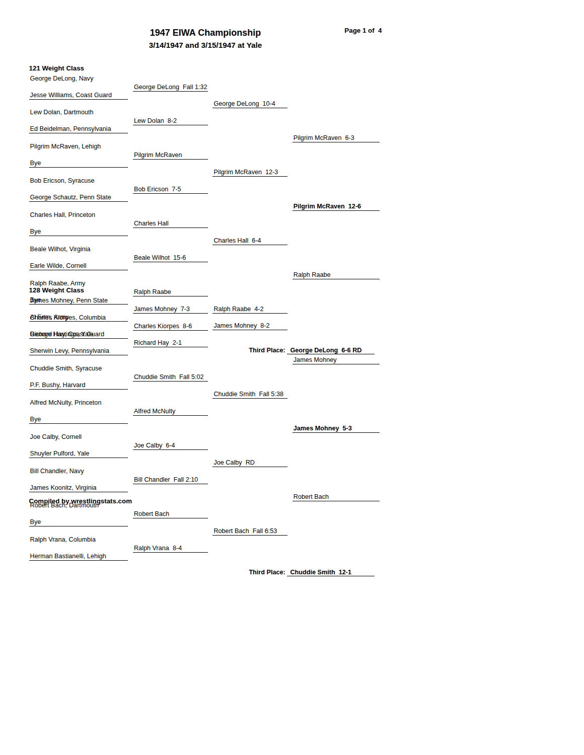Page 1 of 4
1947 EIWA Championship
3/14/1947 and 3/15/1947 at Yale
121 Weight Class
George DeLong, Navy
Jesse Williams, Coast Guard
Lew Dolan, Dartmouth
Ed Beidelman, Pennsylvania
Pilgrim McRaven, Lehigh
Bye
Bob Ericson, Syracuse
George Schautz, Penn State
Charles Hall, Princeton
Bye
Beale Wilhot, Virginia
Earle Wilde, Cornell
Ralph Raabe, Army
Bye
Charles Kiorpes, Columbia
George Hastings, Yale
George DeLong Fall 1:32
Lew Dolan 8-2
Pilgrim McRaven
Bob Ericson 7-5
Charles Hall
Beale Wilhot 15-6
Ralph Raabe
Charles Kiorpes 8-6
George DeLong 10-4
Pilgrim McRaven 12-3
Charles Hall 6-4
Ralph Raabe 4-2
Pilgrim McRaven 6-3
Pilgrim McRaven 12-6
Ralph Raabe
Third Place: George DeLong 6-6 RD
128 Weight Class
James Mohney, Penn State
Al Fern, Army
Richard Hay, Coast Guard
Sherwin Levy, Pennsylvania
Chuddie Smith, Syracuse
P.F. Bushy, Harvard
Alfred McNulty, Princeton
Bye
Joe Calby, Cornell
Shuyler Pulford, Yale
Bill Chandler, Navy
James Koonitz, Virginia
Robert Bach, Dartmouth
Bye
Ralph Vrana, Columbia
Herman Bastianelli, Lehigh
James Mohney 7-3
Richard Hay 2-1
Chuddie Smith Fall 5:02
Alfred McNulty
Joe Calby 6-4
Bill Chandler Fall 2:10
Robert Bach
Ralph Vrana 8-4
James Mohney 8-2
Chuddie Smith Fall 5:38
Joe Calby RD
Robert Bach Fall 6:53
James Mohney
James Mohney 5-3
Robert Bach
Third Place: Chuddie Smith 12-1
Compiled by wrestlingstats.com